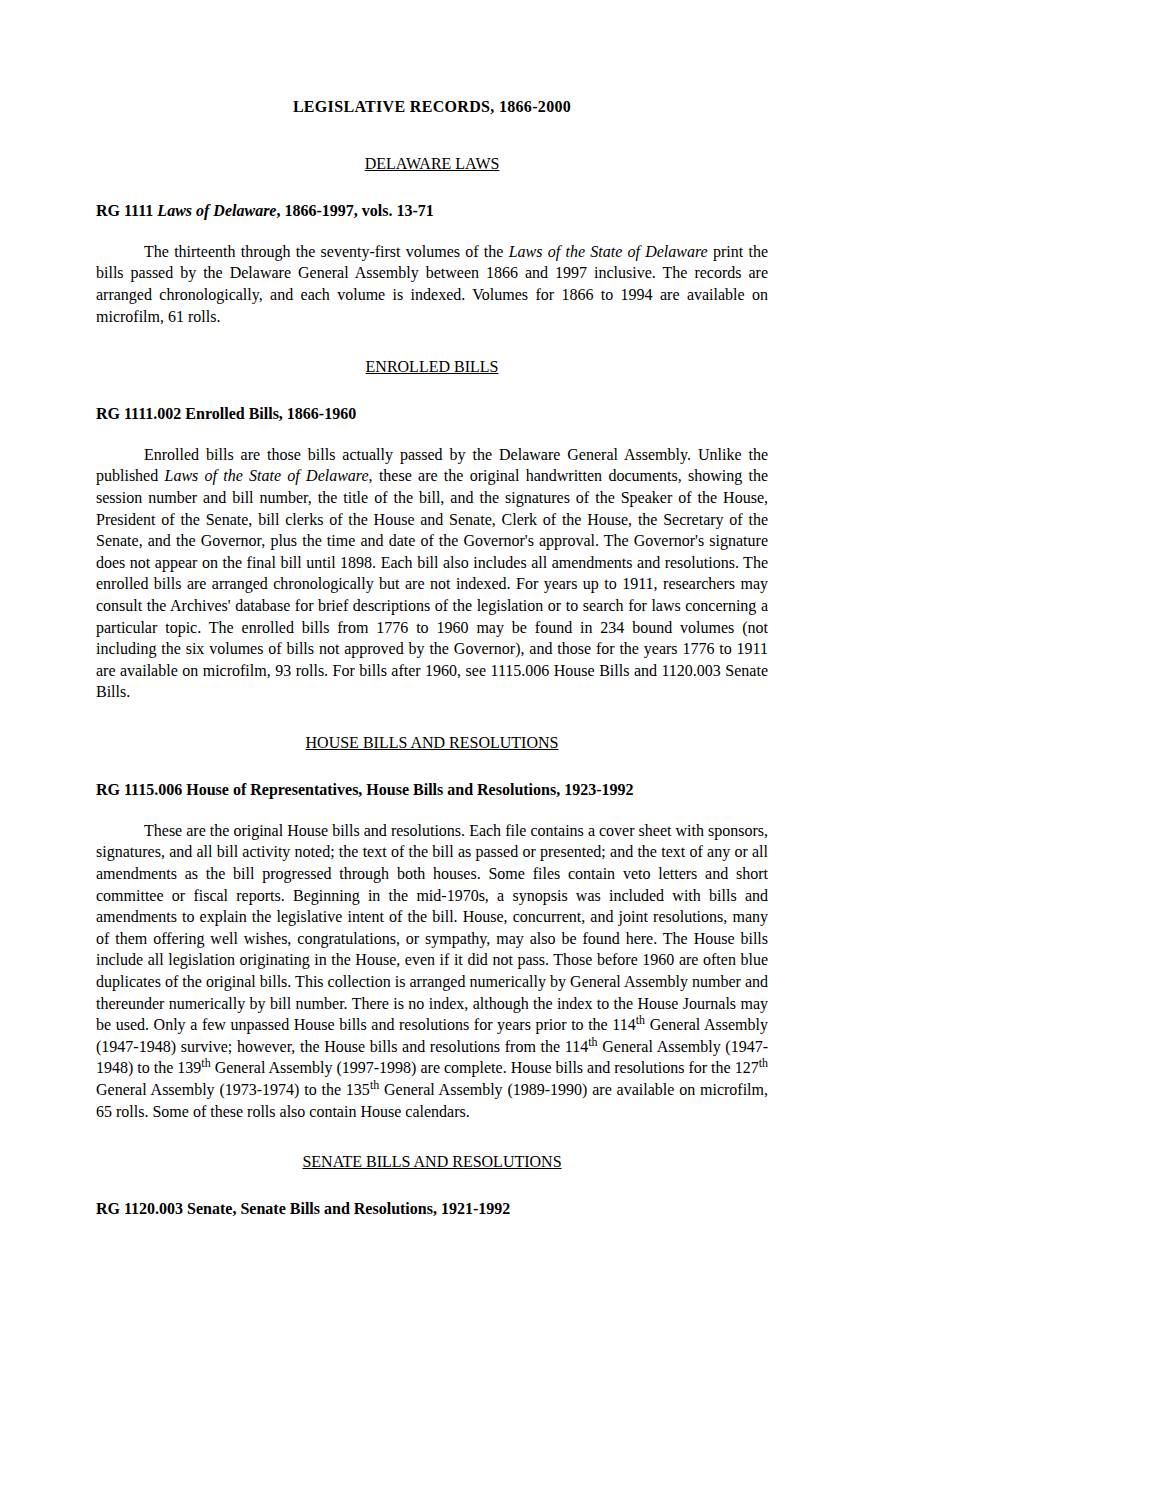LEGISLATIVE RECORDS, 1866-2000
DELAWARE LAWS
RG 1111 Laws of Delaware, 1866-1997, vols. 13-71
The thirteenth through the seventy-first volumes of the Laws of the State of Delaware print the bills passed by the Delaware General Assembly between 1866 and 1997 inclusive. The records are arranged chronologically, and each volume is indexed. Volumes for 1866 to 1994 are available on microfilm, 61 rolls.
ENROLLED BILLS
RG 1111.002 Enrolled Bills, 1866-1960
Enrolled bills are those bills actually passed by the Delaware General Assembly. Unlike the published Laws of the State of Delaware, these are the original handwritten documents, showing the session number and bill number, the title of the bill, and the signatures of the Speaker of the House, President of the Senate, bill clerks of the House and Senate, Clerk of the House, the Secretary of the Senate, and the Governor, plus the time and date of the Governor's approval. The Governor's signature does not appear on the final bill until 1898. Each bill also includes all amendments and resolutions. The enrolled bills are arranged chronologically but are not indexed. For years up to 1911, researchers may consult the Archives' database for brief descriptions of the legislation or to search for laws concerning a particular topic. The enrolled bills from 1776 to 1960 may be found in 234 bound volumes (not including the six volumes of bills not approved by the Governor), and those for the years 1776 to 1911 are available on microfilm, 93 rolls. For bills after 1960, see 1115.006 House Bills and 1120.003 Senate Bills.
HOUSE BILLS AND RESOLUTIONS
RG 1115.006 House of Representatives, House Bills and Resolutions, 1923-1992
These are the original House bills and resolutions. Each file contains a cover sheet with sponsors, signatures, and all bill activity noted; the text of the bill as passed or presented; and the text of any or all amendments as the bill progressed through both houses. Some files contain veto letters and short committee or fiscal reports. Beginning in the mid-1970s, a synopsis was included with bills and amendments to explain the legislative intent of the bill. House, concurrent, and joint resolutions, many of them offering well wishes, congratulations, or sympathy, may also be found here. The House bills include all legislation originating in the House, even if it did not pass. Those before 1960 are often blue duplicates of the original bills. This collection is arranged numerically by General Assembly number and thereunder numerically by bill number. There is no index, although the index to the House Journals may be used. Only a few unpassed House bills and resolutions for years prior to the 114th General Assembly (1947-1948) survive; however, the House bills and resolutions from the 114th General Assembly (1947-1948) to the 139th General Assembly (1997-1998) are complete. House bills and resolutions for the 127th General Assembly (1973-1974) to the 135th General Assembly (1989-1990) are available on microfilm, 65 rolls. Some of these rolls also contain House calendars.
SENATE BILLS AND RESOLUTIONS
RG 1120.003 Senate, Senate Bills and Resolutions, 1921-1992